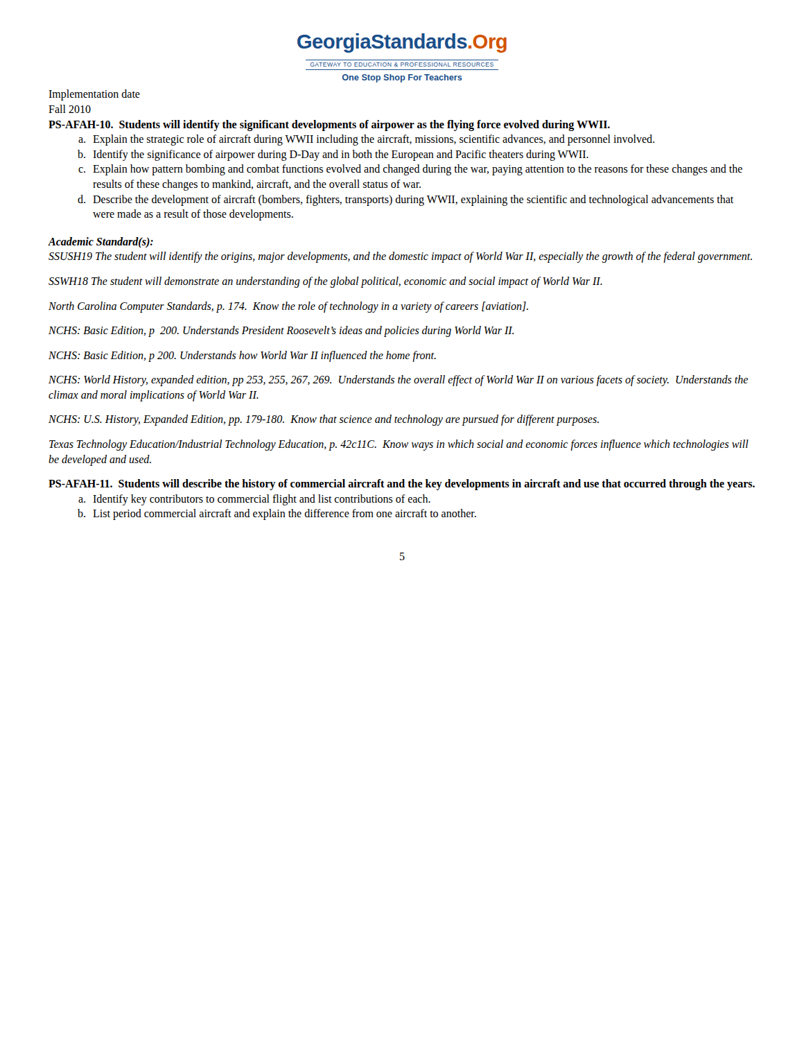Georgia Standards.Org
GATEWAY TO EDUCATION & PROFESSIONAL RESOURCES
One Stop Shop For Teachers
Implementation date
Fall 2010
PS-AFAH-10. Students will identify the significant developments of airpower as the flying force evolved during WWII.
Explain the strategic role of aircraft during WWII including the aircraft, missions, scientific advances, and personnel involved.
Identify the significance of airpower during D-Day and in both the European and Pacific theaters during WWII.
Explain how pattern bombing and combat functions evolved and changed during the war, paying attention to the reasons for these changes and the results of these changes to mankind, aircraft, and the overall status of war.
Describe the development of aircraft (bombers, fighters, transports) during WWII, explaining the scientific and technological advancements that were made as a result of those developments.
Academic Standard(s):
SSUSH19 The student will identify the origins, major developments, and the domestic impact of World War II, especially the growth of the federal government.
SSWH18 The student will demonstrate an understanding of the global political, economic and social impact of World War II.
North Carolina Computer Standards, p. 174. Know the role of technology in a variety of careers [aviation].
NCHS: Basic Edition, p 200. Understands President Roosevelt’s ideas and policies during World War II.
NCHS: Basic Edition, p 200. Understands how World War II influenced the home front.
NCHS: World History, expanded edition, pp 253, 255, 267, 269. Understands the overall effect of World War II on various facets of society. Understands the climax and moral implications of World War II.
NCHS: U.S. History, Expanded Edition, pp. 179-180. Know that science and technology are pursued for different purposes.
Texas Technology Education/Industrial Technology Education, p. 42c11C. Know ways in which social and economic forces influence which technologies will be developed and used.
PS-AFAH-11. Students will describe the history of commercial aircraft and the key developments in aircraft and use that occurred through the years.
Identify key contributors to commercial flight and list contributions of each.
List period commercial aircraft and explain the difference from one aircraft to another.
5